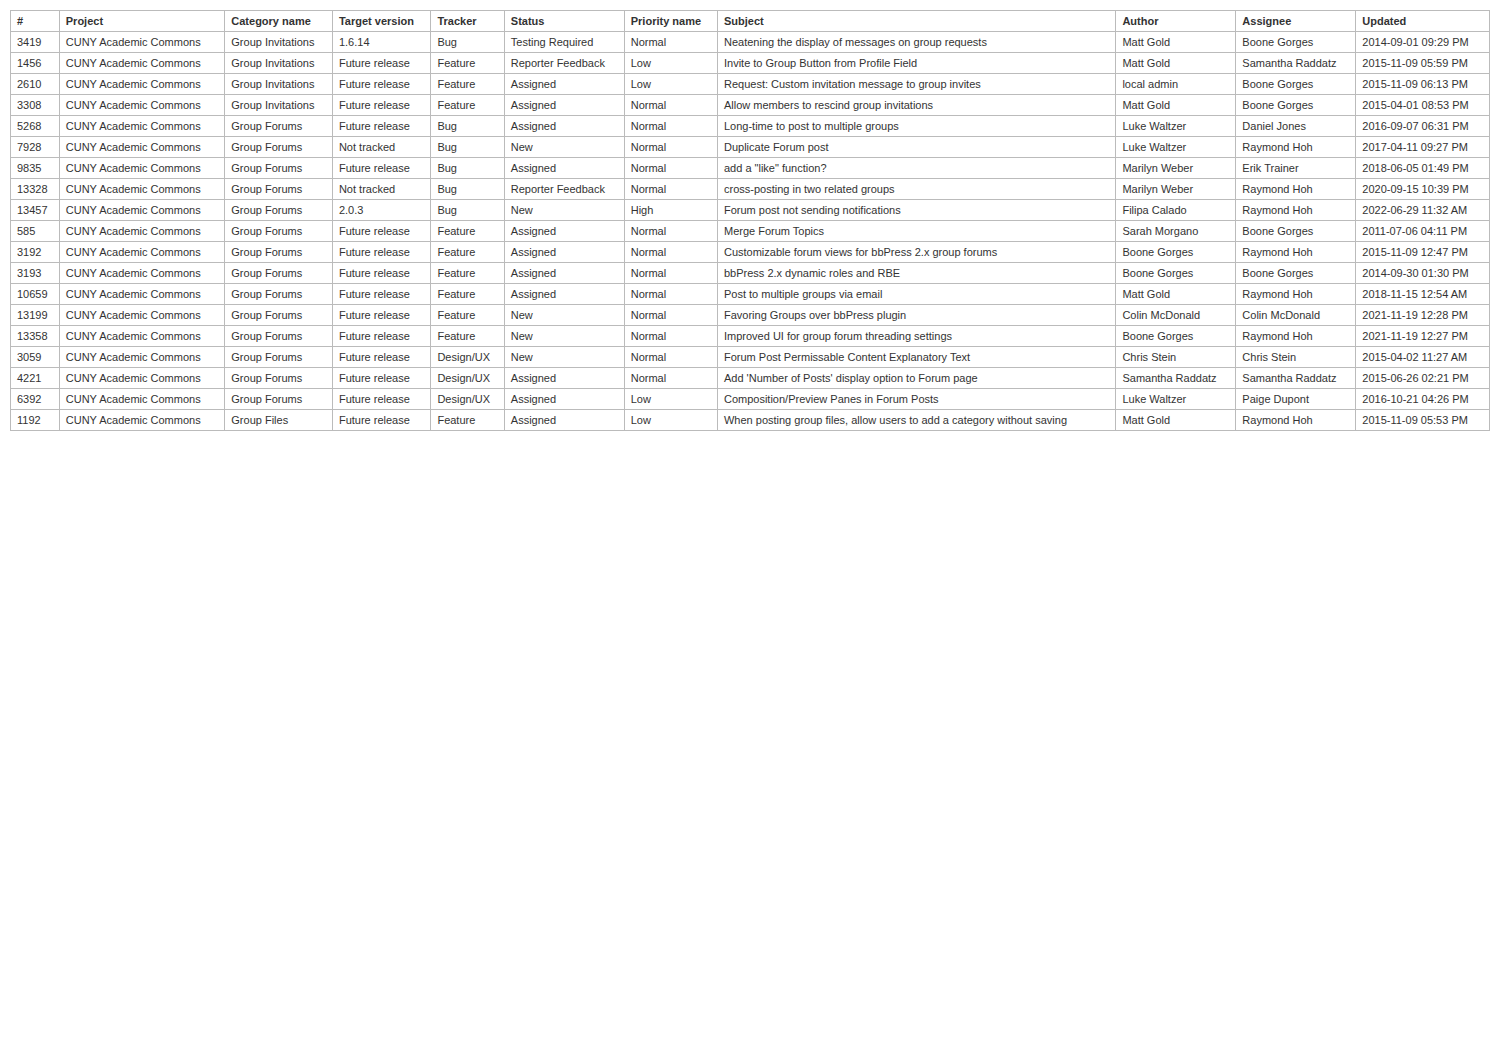| # | Project | Category name | Target version | Tracker | Status | Priority name | Subject | Author | Assignee | Updated |
| --- | --- | --- | --- | --- | --- | --- | --- | --- | --- | --- |
| 3419 | CUNY Academic Commons | Group Invitations | 1.6.14 | Bug | Testing Required | Normal | Neatening the display of messages on group requests | Matt Gold | Boone Gorges | 2014-09-01 09:29 PM |
| 1456 | CUNY Academic Commons | Group Invitations | Future release | Feature | Reporter Feedback | Low | Invite to Group Button from Profile Field | Matt Gold | Samantha Raddatz | 2015-11-09 05:59 PM |
| 2610 | CUNY Academic Commons | Group Invitations | Future release | Feature | Assigned | Low | Request: Custom invitation message to group invites | local admin | Boone Gorges | 2015-11-09 06:13 PM |
| 3308 | CUNY Academic Commons | Group Invitations | Future release | Feature | Assigned | Normal | Allow members to rescind group invitations | Matt Gold | Boone Gorges | 2015-04-01 08:53 PM |
| 5268 | CUNY Academic Commons | Group Forums | Future release | Bug | Assigned | Normal | Long-time to post to multiple groups | Luke Waltzer | Daniel Jones | 2016-09-07 06:31 PM |
| 7928 | CUNY Academic Commons | Group Forums | Not tracked | Bug | New | Normal | Duplicate Forum post | Luke Waltzer | Raymond Hoh | 2017-04-11 09:27 PM |
| 9835 | CUNY Academic Commons | Group Forums | Future release | Bug | Assigned | Normal | add a "like" function? | Marilyn Weber | Erik Trainer | 2018-06-05 01:49 PM |
| 13328 | CUNY Academic Commons | Group Forums | Not tracked | Bug | Reporter Feedback | Normal | cross-posting in two related groups | Marilyn Weber | Raymond Hoh | 2020-09-15 10:39 PM |
| 13457 | CUNY Academic Commons | Group Forums | 2.0.3 | Bug | New | High | Forum post not sending notifications | Filipa Calado | Raymond Hoh | 2022-06-29 11:32 AM |
| 585 | CUNY Academic Commons | Group Forums | Future release | Feature | Assigned | Normal | Merge Forum Topics | Sarah Morgano | Boone Gorges | 2011-07-06 04:11 PM |
| 3192 | CUNY Academic Commons | Group Forums | Future release | Feature | Assigned | Normal | Customizable forum views for bbPress 2.x group forums | Boone Gorges | Raymond Hoh | 2015-11-09 12:47 PM |
| 3193 | CUNY Academic Commons | Group Forums | Future release | Feature | Assigned | Normal | bbPress 2.x dynamic roles and RBE | Boone Gorges | Boone Gorges | 2014-09-30 01:30 PM |
| 10659 | CUNY Academic Commons | Group Forums | Future release | Feature | Assigned | Normal | Post to multiple groups via email | Matt Gold | Raymond Hoh | 2018-11-15 12:54 AM |
| 13199 | CUNY Academic Commons | Group Forums | Future release | Feature | New | Normal | Favoring Groups over bbPress plugin | Colin McDonald | Colin McDonald | 2021-11-19 12:28 PM |
| 13358 | CUNY Academic Commons | Group Forums | Future release | Feature | New | Normal | Improved UI for group forum threading settings | Boone Gorges | Raymond Hoh | 2021-11-19 12:27 PM |
| 3059 | CUNY Academic Commons | Group Forums | Future release | Design/UX | New | Normal | Forum Post Permissable Content Explanatory Text | Chris Stein | Chris Stein | 2015-04-02 11:27 AM |
| 4221 | CUNY Academic Commons | Group Forums | Future release | Design/UX | Assigned | Normal | Add 'Number of Posts' display option to Forum page | Samantha Raddatz | Samantha Raddatz | 2015-06-26 02:21 PM |
| 6392 | CUNY Academic Commons | Group Forums | Future release | Design/UX | Assigned | Low | Composition/Preview Panes in Forum Posts | Luke Waltzer | Paige Dupont | 2016-10-21 04:26 PM |
| 1192 | CUNY Academic Commons | Group Files | Future release | Feature | Assigned | Low | When posting group files, allow users to add a category without saving | Matt Gold | Raymond Hoh | 2015-11-09 05:53 PM |